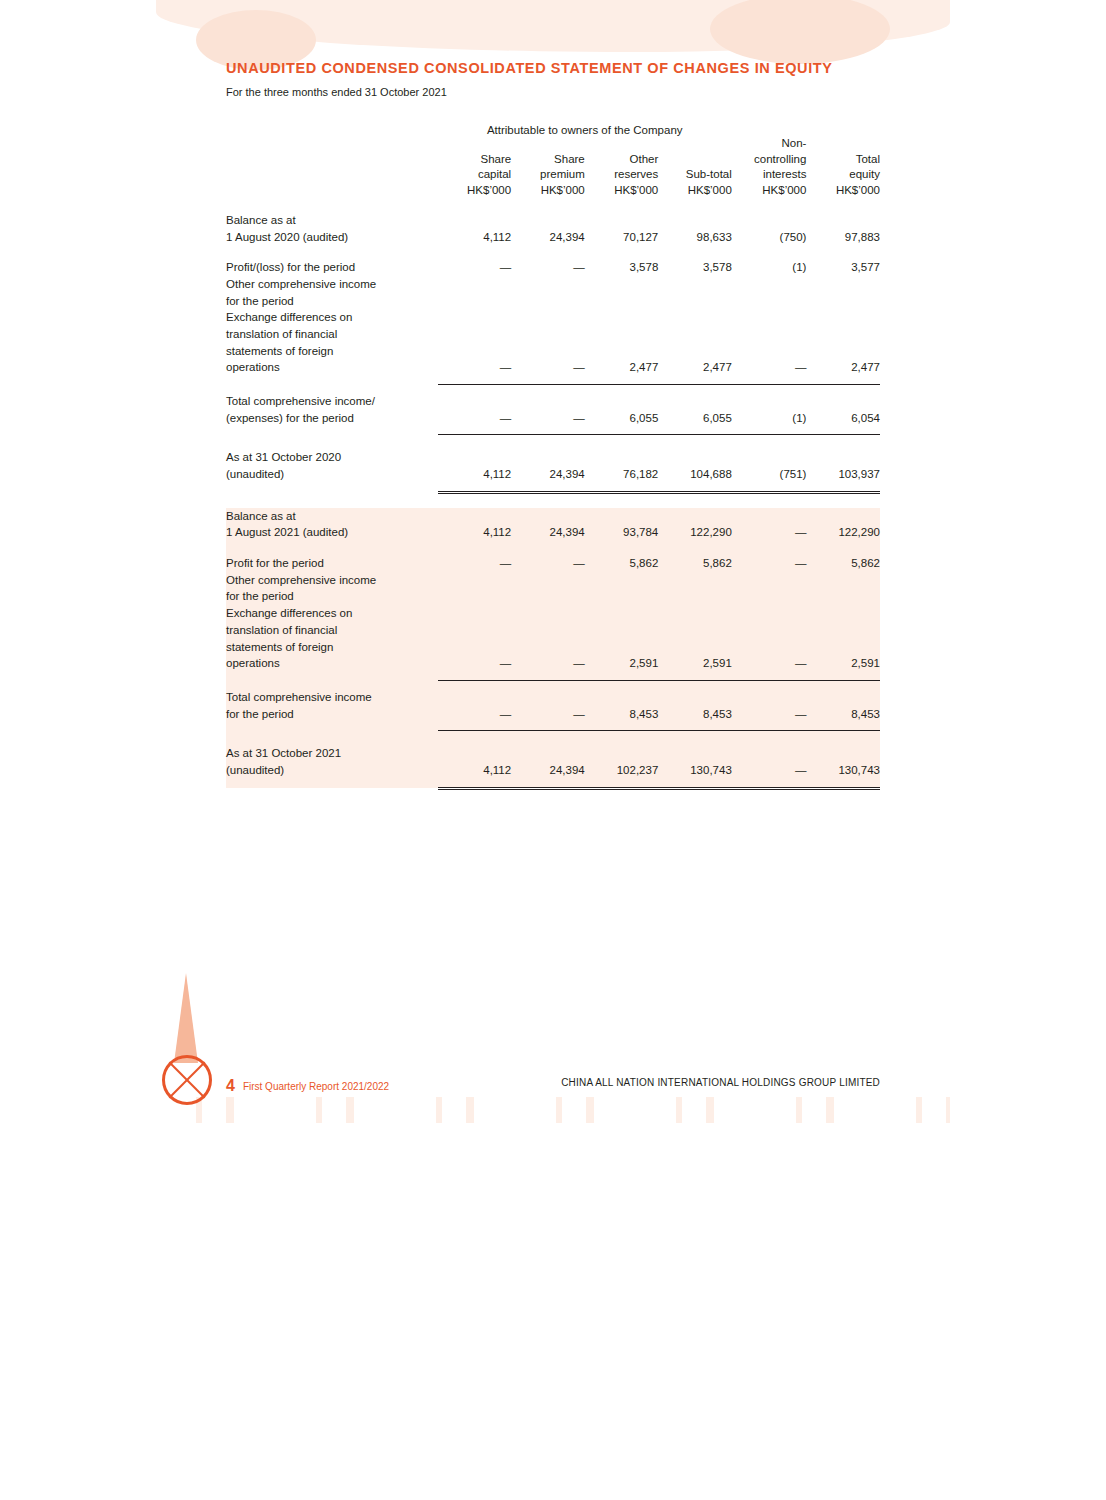UNAUDITED CONDENSED CONSOLIDATED STATEMENT OF CHANGES IN EQUITY
For the three months ended 31 October 2021
| | Attributable to owners of the Company | | |
| | | | | | Non- | |
| | Share | Share | Other | | controlling | Total |
| | capital | premium | reserves | Sub-total | interests | equity |
| | HK$’000 | HK$’000 | HK$’000 | HK$’000 | HK$’000 | HK$’000 |
| Balance as at | | | | | | |
| 1 August 2020 (audited) | 4,112 | 24,394 | 70,127 | 98,633 | (750) | 97,883 |
| Profit/(loss) for the period | — | — | 3,578 | 3,578 | (1) | 3,577 |
| Other comprehensive income | | | | | | |
| for the period | | | | | | |
| Exchange differences on | | | | | | |
| translation of financial | | | | | | |
| statements of foreign | | | | | | |
| operations | — | — | 2,477 | 2,477 | — | 2,477 |
| Total comprehensive income/ | | | | | | |
| (expenses) for the period | — | — | 6,055 | 6,055 | (1) | 6,054 |
| As at 31 October 2020 | | | | | | |
| (unaudited) | 4,112 | 24,394 | 76,182 | 104,688 | (751) | 103,937 |
| Balance as at | | | | | | |
| 1 August 2021 (audited) | 4,112 | 24,394 | 93,784 | 122,290 | — | 122,290 |
| Profit for the period | — | — | 5,862 | 5,862 | — | 5,862 |
| Other comprehensive income | | | | | | |
| for the period | | | | | | |
| Exchange differences on | | | | | | |
| translation of financial | | | | | | |
| statements of foreign | | | | | | |
| operations | — | — | 2,591 | 2,591 | — | 2,591 |
| Total comprehensive income | | | | | | |
| for the period | — | — | 8,453 | 8,453 | — | 8,453 |
| As at 31 October 2021 | | | | | | |
| (unaudited) | 4,112 | 24,394 | 102,237 | 130,743 | — | 130,743 |
4 First Quarterly Report 2021/2022 CHINA ALL NATION INTERNATIONAL HOLDINGS GROUP LIMITED